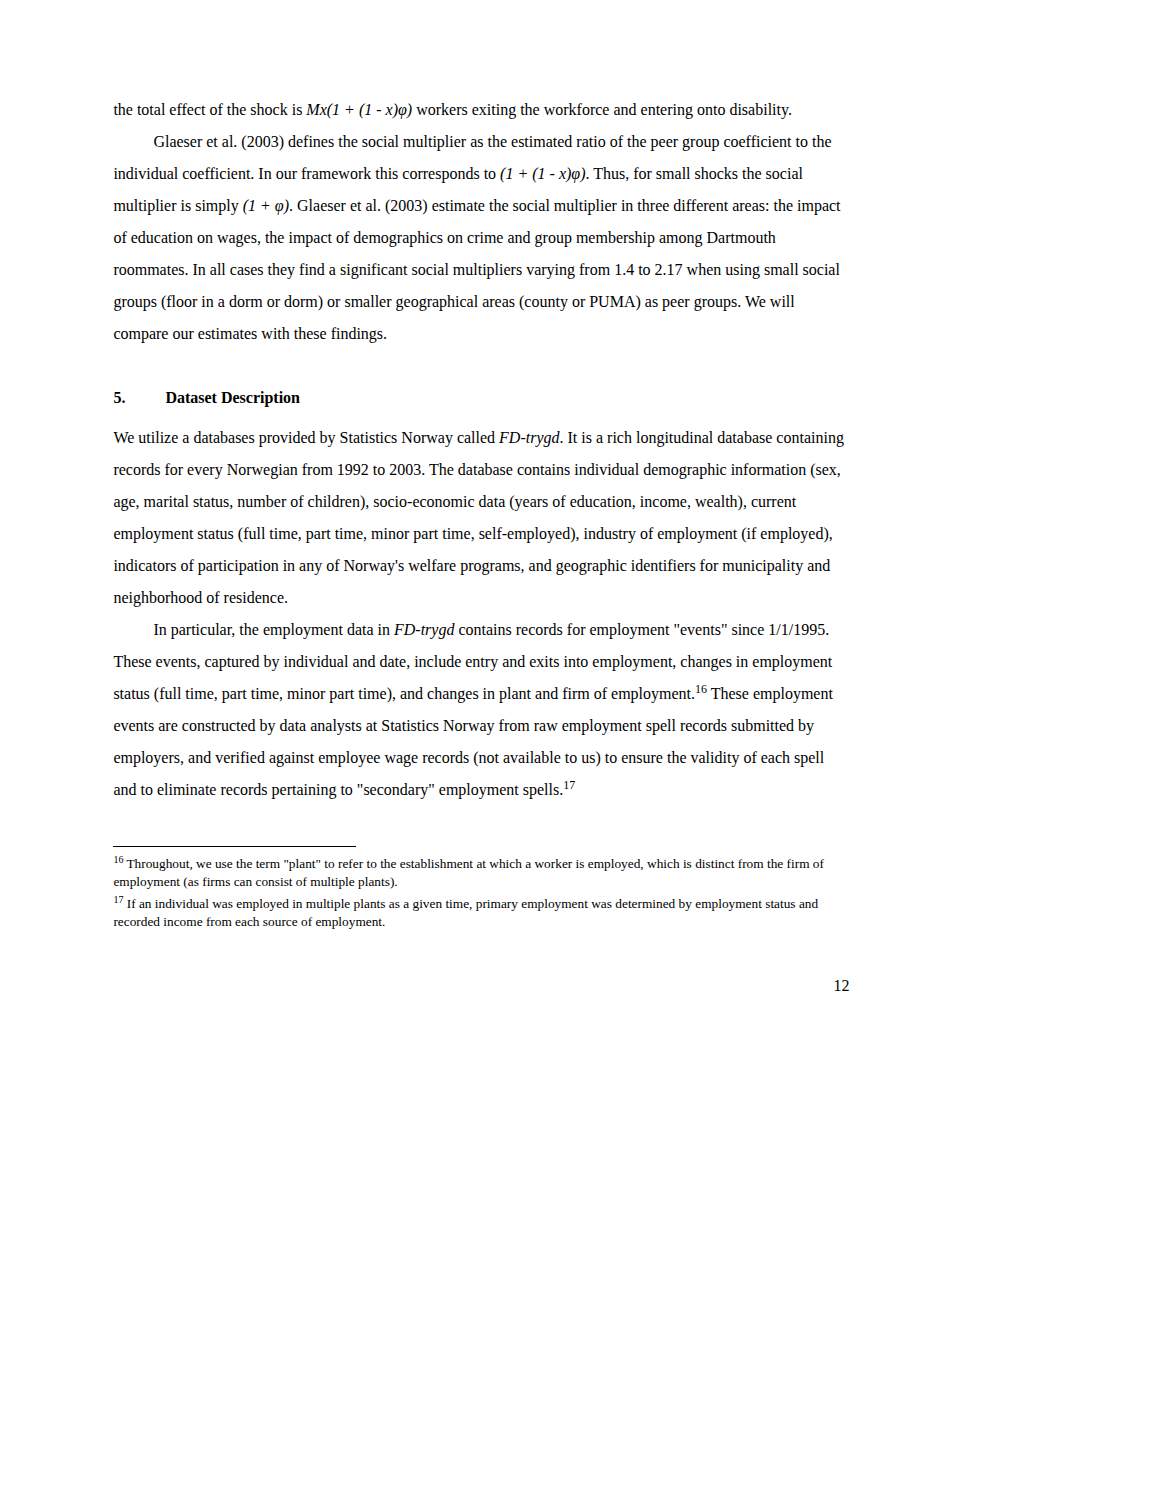the total effect of the shock is Mx(1 + (1 - x)φ) workers exiting the workforce and entering onto disability.
Glaeser et al. (2003) defines the social multiplier as the estimated ratio of the peer group coefficient to the individual coefficient. In our framework this corresponds to (1 + (1 - x)φ). Thus, for small shocks the social multiplier is simply (1 + φ). Glaeser et al. (2003) estimate the social multiplier in three different areas: the impact of education on wages, the impact of demographics on crime and group membership among Dartmouth roommates. In all cases they find a significant social multipliers varying from 1.4 to 2.17 when using small social groups (floor in a dorm or dorm) or smaller geographical areas (county or PUMA) as peer groups. We will compare our estimates with these findings.
5. Dataset Description
We utilize a databases provided by Statistics Norway called FD-trygd. It is a rich longitudinal database containing records for every Norwegian from 1992 to 2003. The database contains individual demographic information (sex, age, marital status, number of children), socio-economic data (years of education, income, wealth), current employment status (full time, part time, minor part time, self-employed), industry of employment (if employed), indicators of participation in any of Norway's welfare programs, and geographic identifiers for municipality and neighborhood of residence.
In particular, the employment data in FD-trygd contains records for employment "events" since 1/1/1995. These events, captured by individual and date, include entry and exits into employment, changes in employment status (full time, part time, minor part time), and changes in plant and firm of employment.16 These employment events are constructed by data analysts at Statistics Norway from raw employment spell records submitted by employers, and verified against employee wage records (not available to us) to ensure the validity of each spell and to eliminate records pertaining to "secondary" employment spells.17
16 Throughout, we use the term "plant" to refer to the establishment at which a worker is employed, which is distinct from the firm of employment (as firms can consist of multiple plants).
17 If an individual was employed in multiple plants as a given time, primary employment was determined by employment status and recorded income from each source of employment.
12